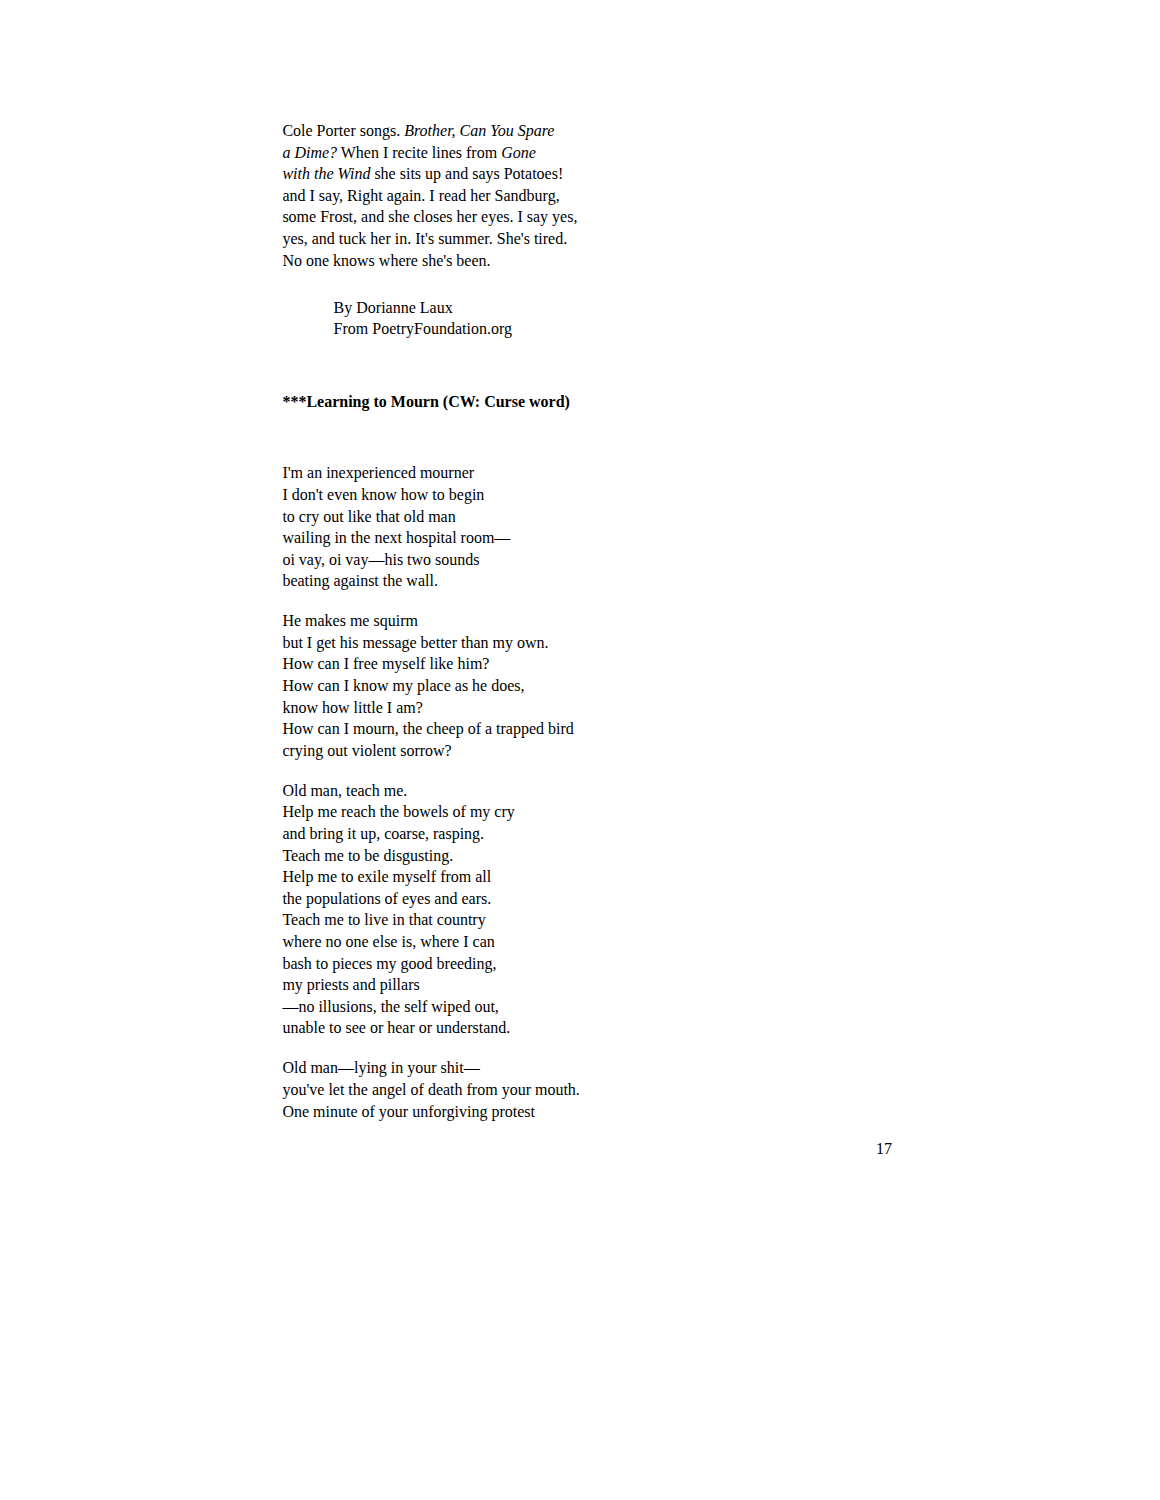Cole Porter songs. Brother, Can You Spare a Dime? When I recite lines from Gone with the Wind she sits up and says Potatoes! and I say, Right again. I read her Sandburg, some Frost, and she closes her eyes. I say yes, yes, and tuck her in. It's summer. She's tired. No one knows where she's been.
By Dorianne Laux From PoetryFoundation.org
***Learning to Mourn (CW: Curse word)
I'm an inexperienced mourner I don't even know how to begin to cry out like that old man wailing in the next hospital room— oi vay, oi vay—his two sounds beating against the wall.
He makes me squirm but I get his message better than my own. How can I free myself like him? How can I know my place as he does, know how little I am? How can I mourn, the cheep of a trapped bird crying out violent sorrow?
Old man, teach me. Help me reach the bowels of my cry and bring it up, coarse, rasping. Teach me to be disgusting. Help me to exile myself from all the populations of eyes and ears. Teach me to live in that country where no one else is, where I can bash to pieces my good breeding, my priests and pillars —no illusions, the self wiped out, unable to see or hear or understand.
Old man—lying in your shit— you've let the angel of death from your mouth. One minute of your unforgiving protest
17